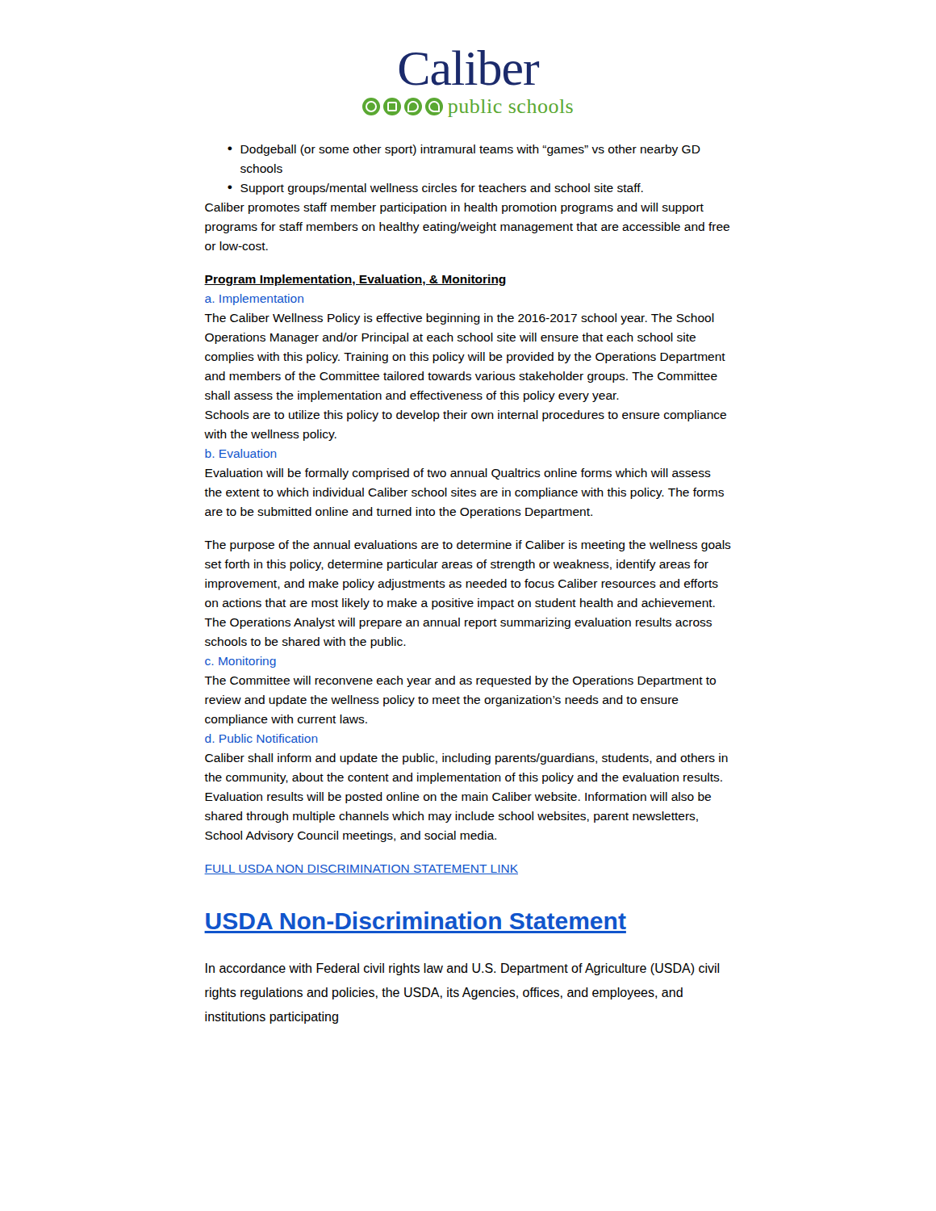Caliber
public schools
Dodgeball (or some other sport) intramural teams with “games” vs other nearby GD schools
Support groups/mental wellness circles for teachers and school site staff.
Caliber promotes staff member participation in health promotion programs and will support programs for staff members on healthy eating/weight management that are accessible and free or low-cost.
Program Implementation, Evaluation, & Monitoring
a. Implementation
The Caliber Wellness Policy is effective beginning in the 2016-2017 school year. The School Operations Manager and/or Principal at each school site will ensure that each school site complies with this policy. Training on this policy will be provided by the Operations Department and members of the Committee tailored towards various stakeholder groups. The Committee shall assess the implementation and effectiveness of this policy every year.
Schools are to utilize this policy to develop their own internal procedures to ensure compliance with the wellness policy.
b. Evaluation
Evaluation will be formally comprised of two annual Qualtrics online forms which will assess the extent to which individual Caliber school sites are in compliance with this policy. The forms are to be submitted online and turned into the Operations Department.
The purpose of the annual evaluations are to determine if Caliber is meeting the wellness goals set forth in this policy, determine particular areas of strength or weakness, identify areas for improvement, and make policy adjustments as needed to focus Caliber resources and efforts on actions that are most likely to make a positive impact on student health and achievement. The Operations Analyst will prepare an annual report summarizing evaluation results across schools to be shared with the public.
c. Monitoring
The Committee will reconvene each year and as requested by the Operations Department to review and update the wellness policy to meet the organization’s needs and to ensure compliance with current laws.
d. Public Notification
Caliber shall inform and update the public, including parents/guardians, students, and others in the community, about the content and implementation of this policy and the evaluation results. Evaluation results will be posted online on the main Caliber website. Information will also be shared through multiple channels which may include school websites, parent newsletters, School Advisory Council meetings, and social media.
FULL USDA NON DISCRIMINATION STATEMENT LINK
USDA Non-Discrimination Statement
In accordance with Federal civil rights law and U.S. Department of Agriculture (USDA) civil rights regulations and policies, the USDA, its Agencies, offices, and employees, and institutions participating